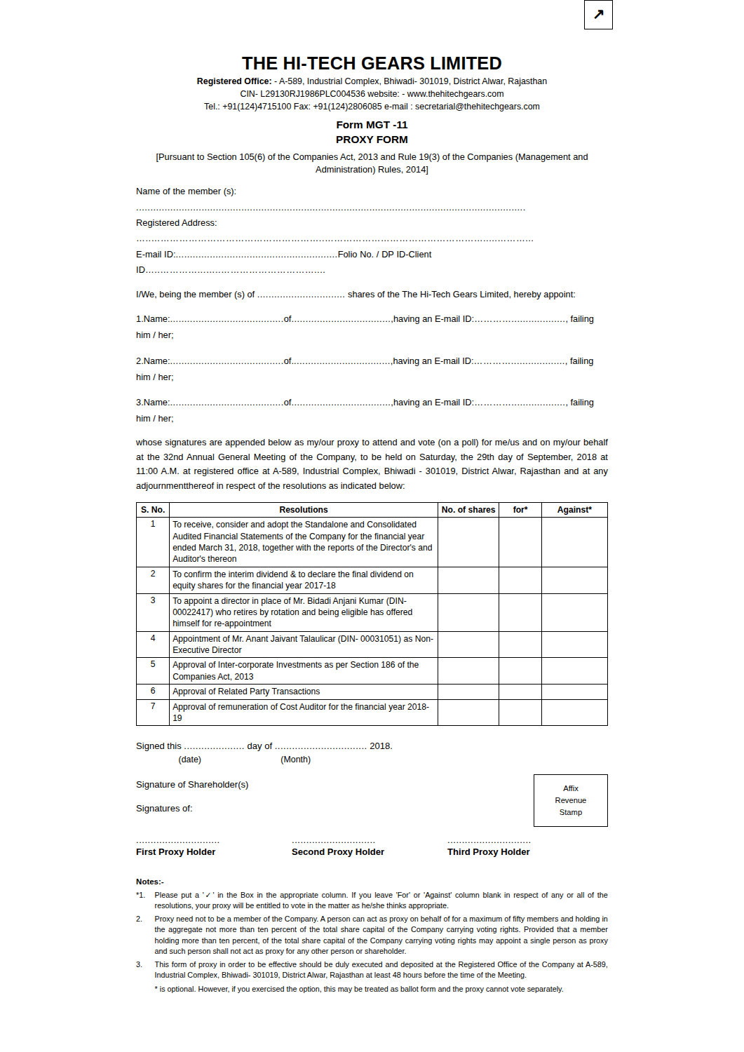↗
THE HI-TECH GEARS LIMITED
Registered Office: - A-589, Industrial Complex, Bhiwadi- 301019, District Alwar, Rajasthan
CIN- L29130RJ1986PLC004536 website: - www.thehitechgears.com
Tel.: +91(124)4715100 Fax: +91(124)2806085 e-mail : secretarial@thehitechgears.com
Form MGT -11
PROXY FORM
[Pursuant to Section 105(6) of the Companies Act, 2013 and Rule 19(3) of the Companies (Management and Administration) Rules, 2014]
Name of the member (s): .........................................................................................................................................
Registered Address: …..………………………………………………..…………………………………………….....………...
E-mail ID:......................................................... Folio No. / DP ID-Client ID…..…………...…..…………………………....
I/We, being the member (s) of ............................... shares of the The Hi-Tech Gears Limited, hereby appoint:
1.Name:........................................ of...................................,having an E-mail ID:…………..................., failing him / her;
2.Name:........................................ of...................................,having an E-mail ID:…………..................., failing him / her;
3.Name:........................................ of...................................,having an E-mail ID:…………..................., failing him / her;
whose signatures are appended below as my/our proxy to attend and vote (on a poll) for me/us and on my/our behalf at the 32nd Annual General Meeting of the Company, to be held on Saturday, the 29th day of September, 2018 at 11:00 A.M. at registered office at A-589, Industrial Complex, Bhiwadi - 301019, District Alwar, Rajasthan and at any adjournmentthereof in respect of the resolutions as indicated below:
| S. No. | Resolutions | No. of shares | for* | Against* |
| --- | --- | --- | --- | --- |
| 1 | To receive, consider and adopt the Standalone and Consolidated Audited Financial Statements of the Company for the financial year ended March 31, 2018, together with the reports of the Director's and Auditor's thereon | | | |
| 2 | To confirm the interim dividend & to declare the final dividend on equity shares for the financial year 2017-18 | | | |
| 3 | To appoint a director in place of Mr. Bidadi Anjani Kumar (DIN-00022417) who retires by rotation and being eligible has offered himself for re-appointment | | | |
| 4 | Appointment of Mr. Anant Jaivant Talaulicar (DIN- 00031051) as Non-Executive Director | | | |
| 5 | Approval of Inter-corporate Investments as per Section 186 of the Companies Act, 2013 | | | |
| 6 | Approval of Related Party Transactions | | | |
| 7 | Approval of remuneration of Cost Auditor for the financial year 2018-19 | | | |
Signed this ..................... day of ................................ 2018. (date)(Month)
Affix
Revenue
Stamp
Signature of Shareholder(s)
Signatures of:
............................. First Proxy Holder
............................. Second Proxy Holder
............................. Third Proxy Holder
Notes:-
*1. Please put a '✓' in the Box in the appropriate column. If you leave 'For' or 'Against' column blank in respect of any or all of the resolutions, your proxy will be entitled to vote in the matter as he/she thinks appropriate.
2. Proxy need not to be a member of the Company. A person can act as proxy on behalf of for a maximum of fifty members and holding in the aggregate not more than ten percent of the total share capital of the Company carrying voting rights. Provided that a member holding more than ten percent, of the total share capital of the Company carrying voting rights may appoint a single person as proxy and such person shall not act as proxy for any other person or shareholder.
3. This form of proxy in order to be effective should be duly executed and deposited at the Registered Office of the Company at A-589, Industrial Complex, Bhiwadi- 301019, District Alwar, Rajasthan at least 48 hours before the time of the Meeting.
* is optional. However, if you exercised the option, this may be treated as ballot form and the proxy cannot vote separately.